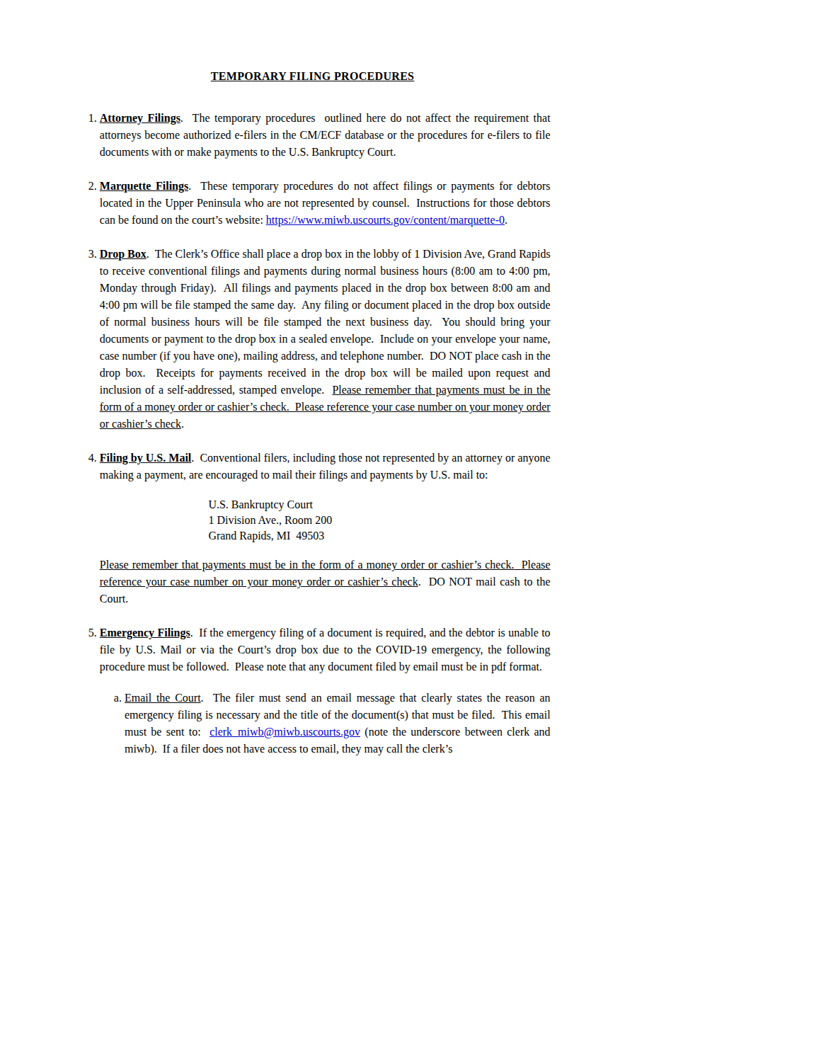TEMPORARY FILING PROCEDURES
Attorney Filings. The temporary procedures outlined here do not affect the requirement that attorneys become authorized e-filers in the CM/ECF database or the procedures for e-filers to file documents with or make payments to the U.S. Bankruptcy Court.
Marquette Filings. These temporary procedures do not affect filings or payments for debtors located in the Upper Peninsula who are not represented by counsel. Instructions for those debtors can be found on the court’s website: https://www.miwb.uscourts.gov/content/marquette-0.
Drop Box. The Clerk’s Office shall place a drop box in the lobby of 1 Division Ave, Grand Rapids to receive conventional filings and payments during normal business hours (8:00 am to 4:00 pm, Monday through Friday). All filings and payments placed in the drop box between 8:00 am and 4:00 pm will be file stamped the same day. Any filing or document placed in the drop box outside of normal business hours will be file stamped the next business day. You should bring your documents or payment to the drop box in a sealed envelope. Include on your envelope your name, case number (if you have one), mailing address, and telephone number. DO NOT place cash in the drop box. Receipts for payments received in the drop box will be mailed upon request and inclusion of a self-addressed, stamped envelope. Please remember that payments must be in the form of a money order or cashier’s check. Please reference your case number on your money order or cashier’s check.
Filing by U.S. Mail. Conventional filers, including those not represented by an attorney or anyone making a payment, are encouraged to mail their filings and payments by U.S. mail to:
U.S. Bankruptcy Court
1 Division Ave., Room 200
Grand Rapids, MI 49503
Please remember that payments must be in the form of a money order or cashier’s check. Please reference your case number on your money order or cashier’s check. DO NOT mail cash to the Court.
Emergency Filings. If the emergency filing of a document is required, and the debtor is unable to file by U.S. Mail or via the Court’s drop box due to the COVID-19 emergency, the following procedure must be followed. Please note that any document filed by email must be in pdf format.
Email the Court. The filer must send an email message that clearly states the reason an emergency filing is necessary and the title of the document(s) that must be filed. This email must be sent to: clerk_miwb@miwb.uscourts.gov (note the underscore between clerk and miwb). If a filer does not have access to email, they may call the clerk’s